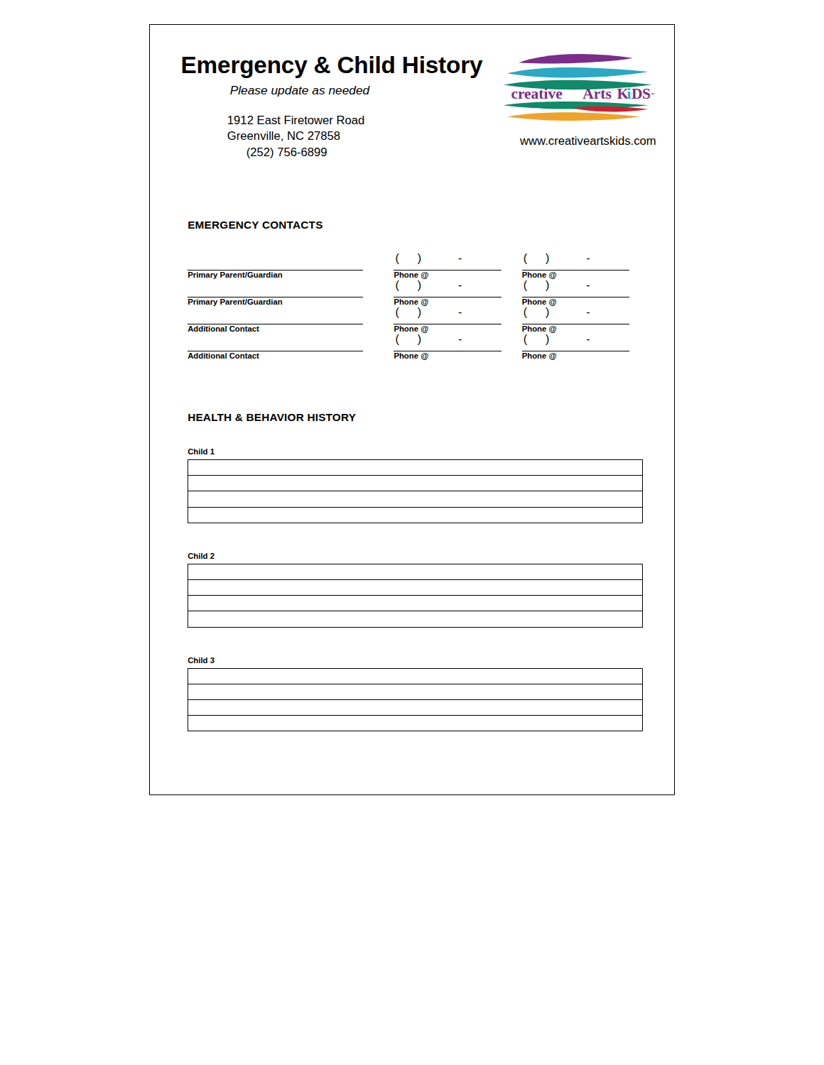Emergency & Child History
Please update as needed
1912 East Firetower Road
Greenville, NC 27858 (252) 756-6899
creative Arts K i D S ™
www.creativeartskids.com
EMERGENCY CONTACTS
| | ( ) - | ( ) - |
| Primary Parent/Guardian | Phone @ | Phone @ |
| | ( ) - | ( ) - |
| Primary Parent/Guardian | Phone @ | Phone @ |
| | ( ) - | ( ) - |
| Additional Contact | Phone @ | Phone @ |
| | ( ) - | ( ) - |
| Additional Contact | Phone @ | Phone @ |
HEALTH & BEHAVIOR HISTORY
Child 1
Child 2
Child 3